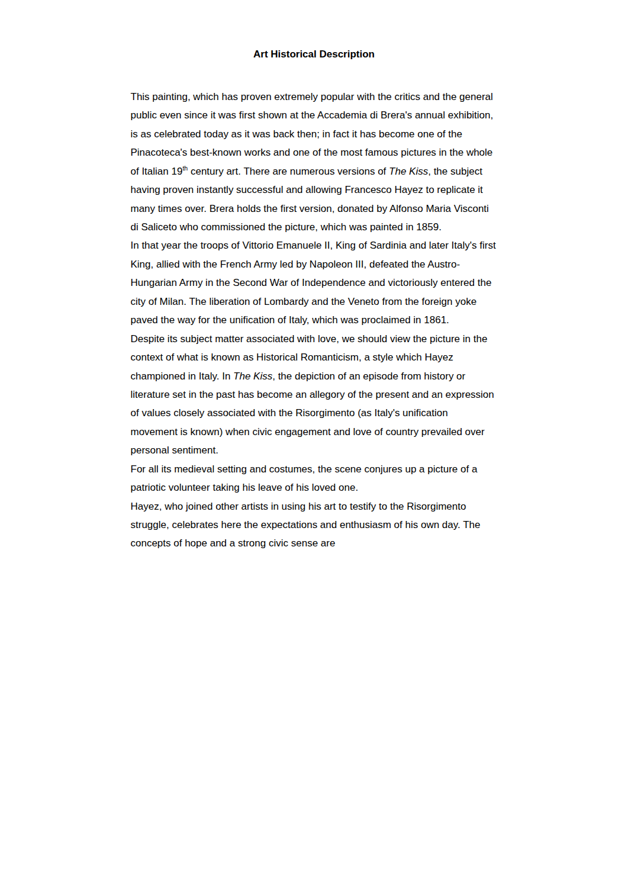Art Historical Description
This painting, which has proven extremely popular with the critics and the general public even since it was first shown at the Accademia di Brera's annual exhibition, is as celebrated today as it was back then; in fact it has become one of the Pinacoteca's best-known works and one of the most famous pictures in the whole of Italian 19th century art. There are numerous versions of The Kiss, the subject having proven instantly successful and allowing Francesco Hayez to replicate it many times over. Brera holds the first version, donated by Alfonso Maria Visconti di Saliceto who commissioned the picture, which was painted in 1859.
In that year the troops of Vittorio Emanuele II, King of Sardinia and later Italy's first King, allied with the French Army led by Napoleon III, defeated the Austro-Hungarian Army in the Second War of Independence and victoriously entered the city of Milan. The liberation of Lombardy and the Veneto from the foreign yoke paved the way for the unification of Italy, which was proclaimed in 1861.
Despite its subject matter associated with love, we should view the picture in the context of what is known as Historical Romanticism, a style which Hayez championed in Italy. In The Kiss, the depiction of an episode from history or literature set in the past has become an allegory of the present and an expression of values closely associated with the Risorgimento (as Italy's unification movement is known) when civic engagement and love of country prevailed over personal sentiment.
For all its medieval setting and costumes, the scene conjures up a picture of a patriotic volunteer taking his leave of his loved one.
Hayez, who joined other artists in using his art to testify to the Risorgimento struggle, celebrates here the expectations and enthusiasm of his own day. The concepts of hope and a strong civic sense are